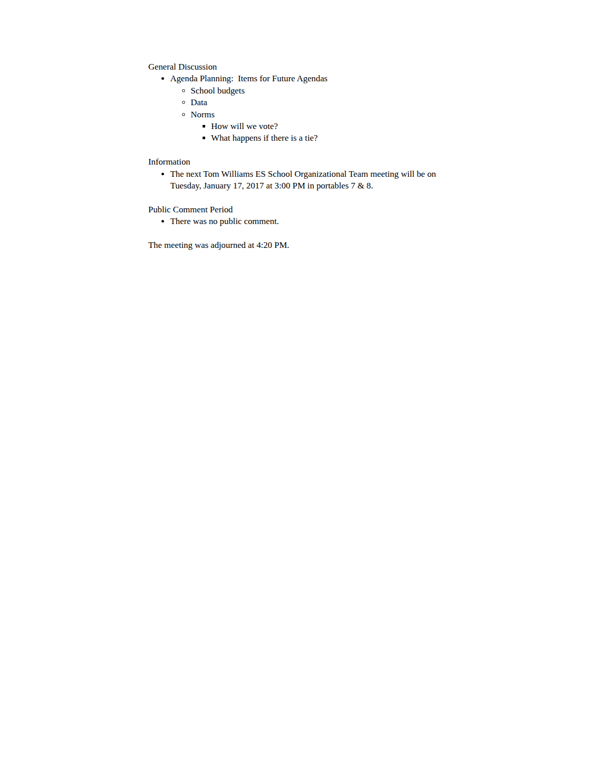General Discussion
Agenda Planning: Items for Future Agendas
School budgets
Data
Norms
How will we vote?
What happens if there is a tie?
Information
The next Tom Williams ES School Organizational Team meeting will be on Tuesday, January 17, 2017 at 3:00 PM in portables 7 & 8.
Public Comment Period
There was no public comment.
The meeting was adjourned at 4:20 PM.